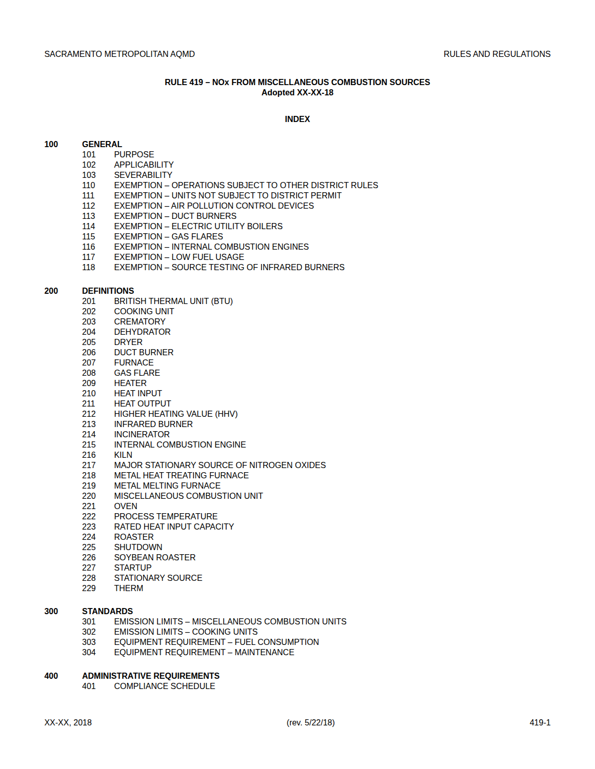SACRAMENTO METROPOLITAN AQMD RULES AND REGULATIONS
RULE 419 – NOx FROM MISCELLANEOUS COMBUSTION SOURCES
Adopted XX-XX-18
INDEX
100 GENERAL
101 PURPOSE
102 APPLICABILITY
103 SEVERABILITY
110 EXEMPTION – OPERATIONS SUBJECT TO OTHER DISTRICT RULES
111 EXEMPTION – UNITS NOT SUBJECT TO DISTRICT PERMIT
112 EXEMPTION – AIR POLLUTION CONTROL DEVICES
113 EXEMPTION – DUCT BURNERS
114 EXEMPTION – ELECTRIC UTILITY BOILERS
115 EXEMPTION – GAS FLARES
116 EXEMPTION – INTERNAL COMBUSTION ENGINES
117 EXEMPTION – LOW FUEL USAGE
118 EXEMPTION – SOURCE TESTING OF INFRARED BURNERS
200 DEFINITIONS
201 BRITISH THERMAL UNIT (BTU)
202 COOKING UNIT
203 CREMATORY
204 DEHYDRATOR
205 DRYER
206 DUCT BURNER
207 FURNACE
208 GAS FLARE
209 HEATER
210 HEAT INPUT
211 HEAT OUTPUT
212 HIGHER HEATING VALUE (HHV)
213 INFRARED BURNER
214 INCINERATOR
215 INTERNAL COMBUSTION ENGINE
216 KILN
217 MAJOR STATIONARY SOURCE OF NITROGEN OXIDES
218 METAL HEAT TREATING FURNACE
219 METAL MELTING FURNACE
220 MISCELLANEOUS COMBUSTION UNIT
221 OVEN
222 PROCESS TEMPERATURE
223 RATED HEAT INPUT CAPACITY
224 ROASTER
225 SHUTDOWN
226 SOYBEAN ROASTER
227 STARTUP
228 STATIONARY SOURCE
229 THERM
300 STANDARDS
301 EMISSION LIMITS – MISCELLANEOUS COMBUSTION UNITS
302 EMISSION LIMITS – COOKING UNITS
303 EQUIPMENT REQUIREMENT – FUEL CONSUMPTION
304 EQUIPMENT REQUIREMENT – MAINTENANCE
400 ADMINISTRATIVE REQUIREMENTS
401 COMPLIANCE SCHEDULE
XX-XX, 2018 (rev. 5/22/18) 419-1